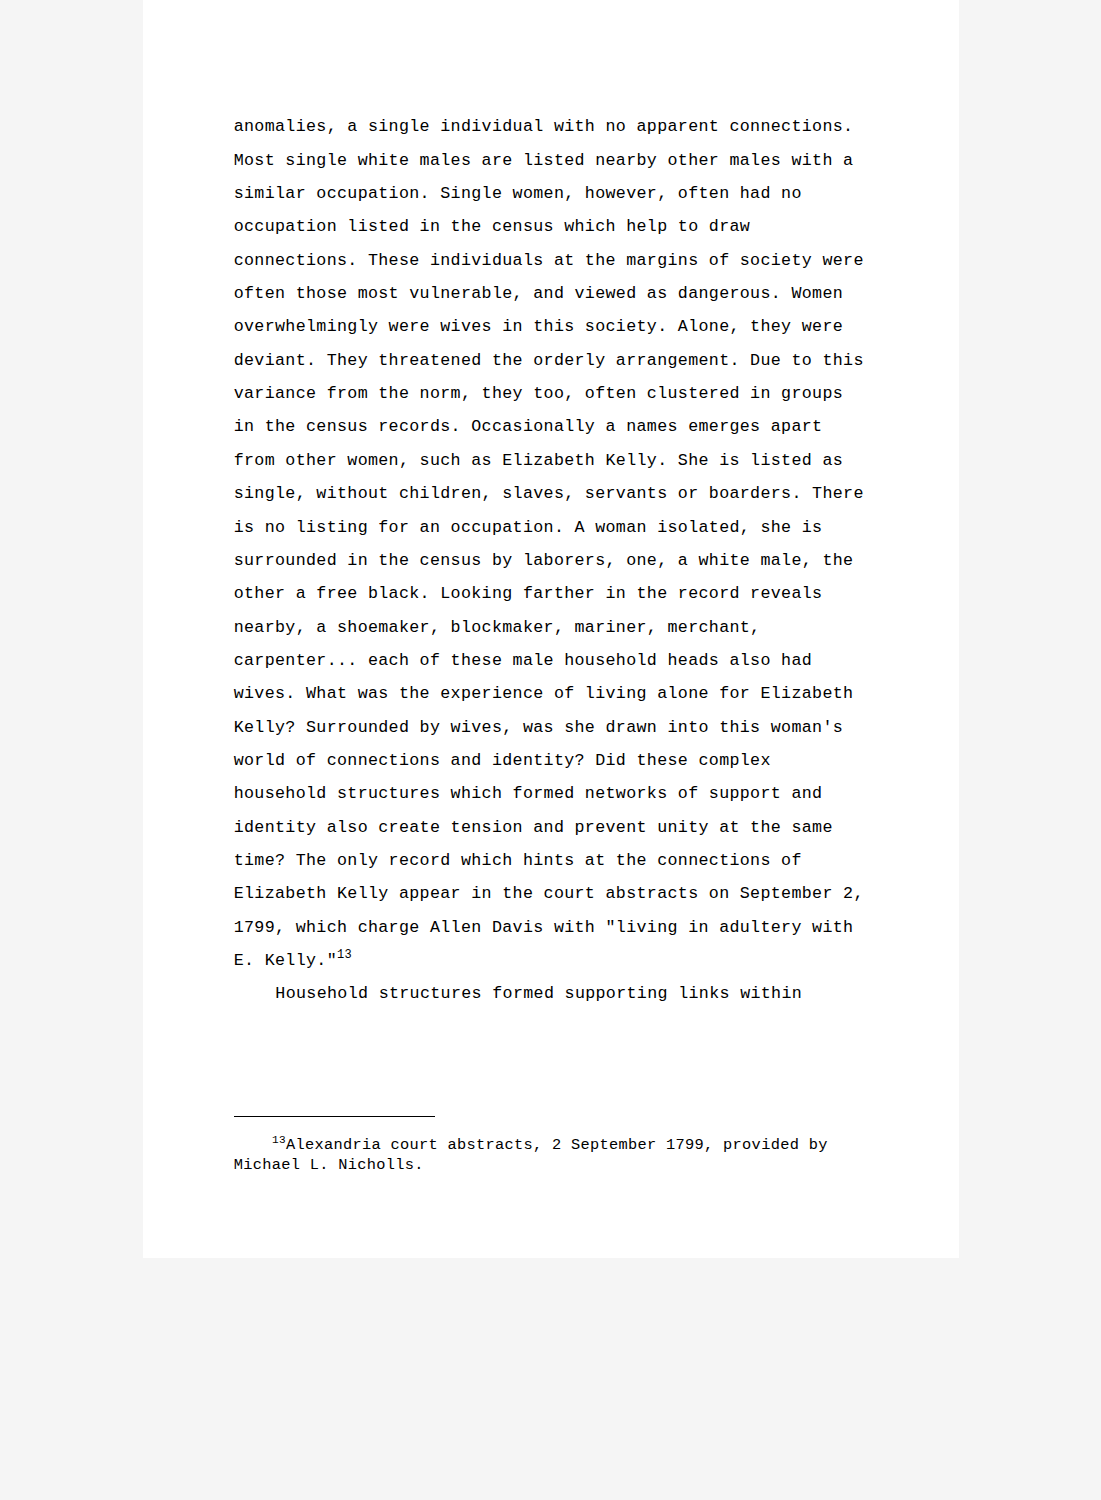anomalies, a single individual with no apparent connections. Most single white males are listed nearby other males with a similar occupation. Single women, however, often had no occupation listed in the census which help to draw connections. These individuals at the margins of society were often those most vulnerable, and viewed as dangerous. Women overwhelmingly were wives in this society. Alone, they were deviant. They threatened the orderly arrangement. Due to this variance from the norm, they too, often clustered in groups in the census records. Occasionally a names emerges apart from other women, such as Elizabeth Kelly. She is listed as single, without children, slaves, servants or boarders. There is no listing for an occupation. A woman isolated, she is surrounded in the census by laborers, one, a white male, the other a free black. Looking farther in the record reveals nearby, a shoemaker, blockmaker, mariner, merchant, carpenter... each of these male household heads also had wives. What was the experience of living alone for Elizabeth Kelly? Surrounded by wives, was she drawn into this woman's world of connections and identity? Did these complex household structures which formed networks of support and identity also create tension and prevent unity at the same time? The only record which hints at the connections of Elizabeth Kelly appear in the court abstracts on September 2, 1799, which charge Allen Davis with "living in adultery with E. Kelly."13
Household structures formed supporting links within
13Alexandria court abstracts, 2 September 1799, provided by Michael L. Nicholls.